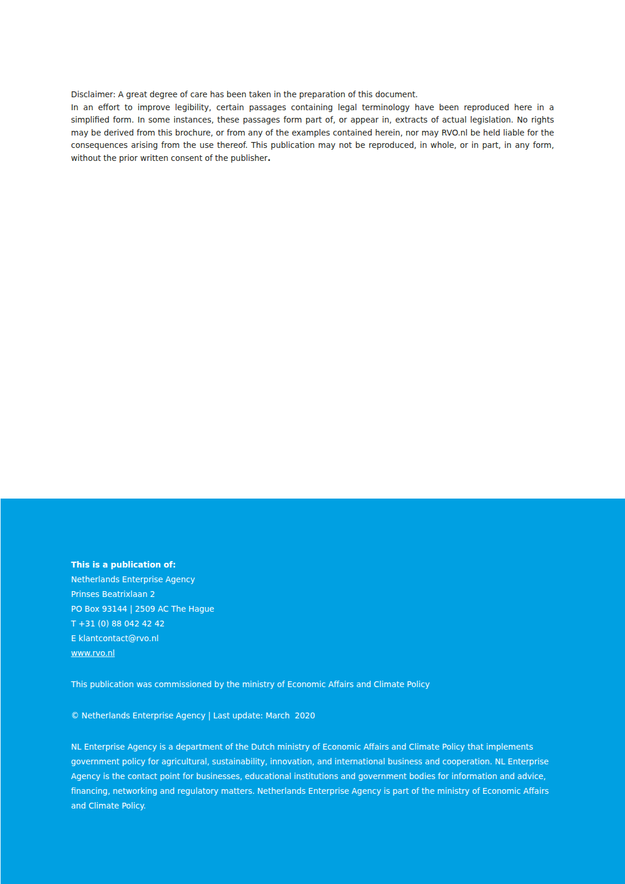Disclaimer: A great degree of care has been taken in the preparation of this document.
In an effort to improve legibility, certain passages containing legal terminology have been reproduced here in a simplified form. In some instances, these passages form part of, or appear in, extracts of actual legislation. No rights may be derived from this brochure, or from any of the examples contained herein, nor may RVO.nl be held liable for the consequences arising from the use thereof. This publication may not be reproduced, in whole, or in part, in any form, without the prior written consent of the publisher.
This is a publication of:
Netherlands Enterprise Agency
Prinses Beatrixlaan 2
PO Box 93144 | 2509 AC The Hague
T +31 (0) 88 042 42 42
E klantcontact@rvo.nl
www.rvo.nl
This publication was commissioned by the ministry of Economic Affairs and Climate Policy
© Netherlands Enterprise Agency | Last update: March 2020
NL Enterprise Agency is a department of the Dutch ministry of Economic Affairs and Climate Policy that implements government policy for agricultural, sustainability, innovation, and international business and cooperation. NL Enterprise Agency is the contact point for businesses, educational institutions and government bodies for information and advice, financing, networking and regulatory matters. Netherlands Enterprise Agency is part of the ministry of Economic Affairs and Climate Policy.